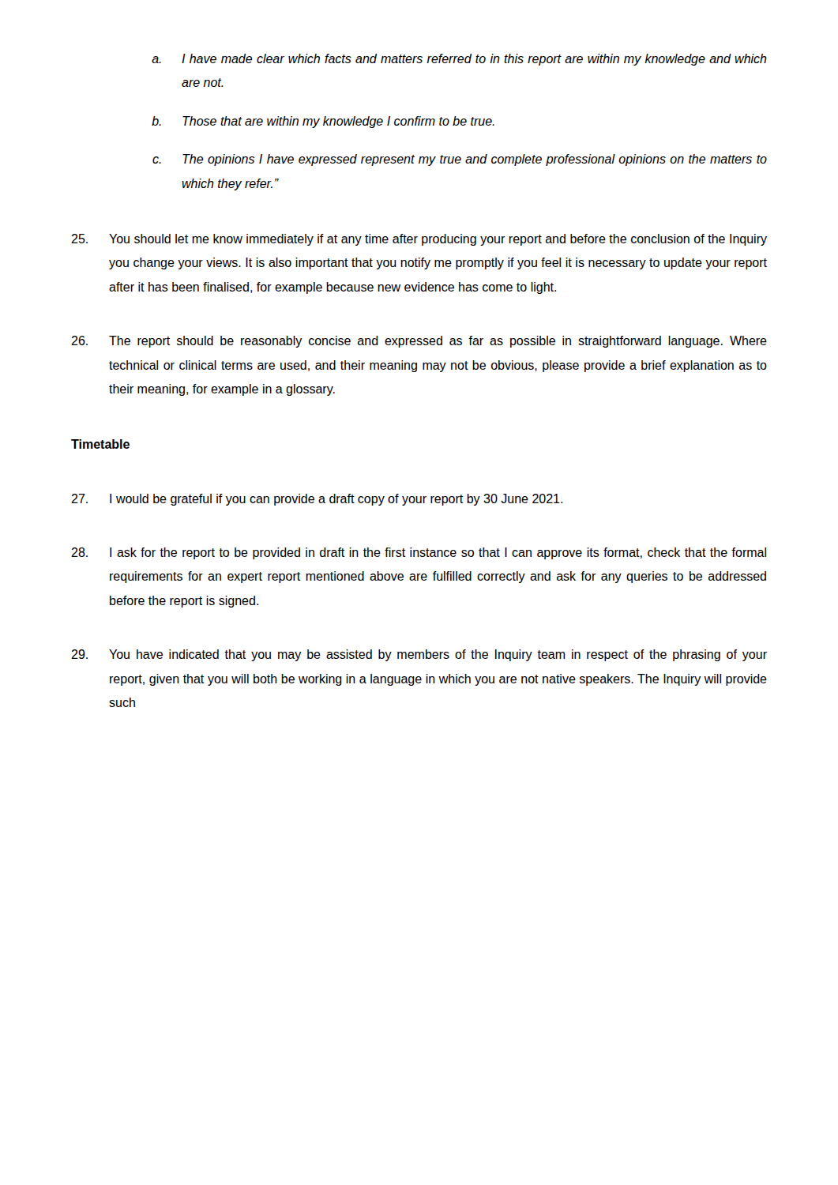I have made clear which facts and matters referred to in this report are within my knowledge and which are not.
Those that are within my knowledge I confirm to be true.
The opinions I have expressed represent my true and complete professional opinions on the matters to which they refer.”
You should let me know immediately if at any time after producing your report and before the conclusion of the Inquiry you change your views. It is also important that you notify me promptly if you feel it is necessary to update your report after it has been finalised, for example because new evidence has come to light.
The report should be reasonably concise and expressed as far as possible in straightforward language. Where technical or clinical terms are used, and their meaning may not be obvious, please provide a brief explanation as to their meaning, for example in a glossary.
Timetable
I would be grateful if you can provide a draft copy of your report by 30 June 2021.
I ask for the report to be provided in draft in the first instance so that I can approve its format, check that the formal requirements for an expert report mentioned above are fulfilled correctly and ask for any queries to be addressed before the report is signed.
You have indicated that you may be assisted by members of the Inquiry team in respect of the phrasing of your report, given that you will both be working in a language in which you are not native speakers. The Inquiry will provide such